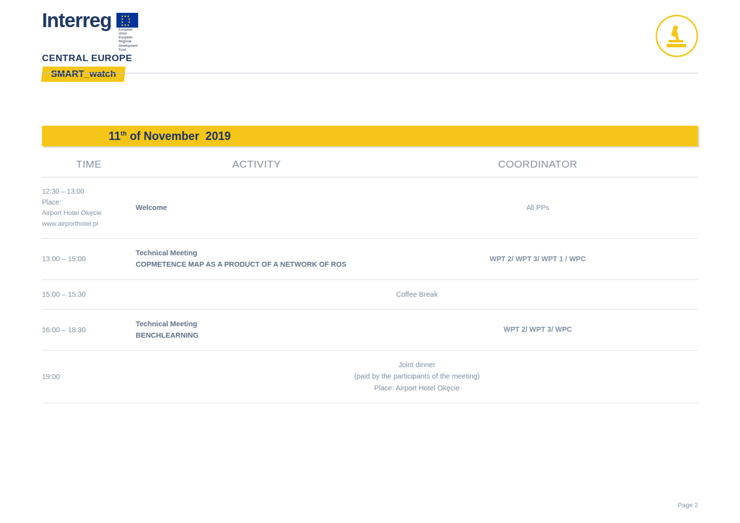Interreg European Union
European Regional
Development Fund
CENTRAL EUROPE
SMART_watch
11th of November 2019
| TIME | ACTIVITY | COORDINATOR |
| --- | --- | --- |
| 12:30 – 13:00 Place: Airport Hotel Okęcie www.airporthotel.pl | Welcome | All PPs |
| 13:00 – 15:00 | Technical Meeting COPMETENCE MAP AS A PRODUCT OF A NETWORK OF ROS | WPT 2/ WPT 3/ WPT 1 / WPC |
| 15:00 – 15:30 | Coffee Break |
| 16:00 – 18:30 | Technical Meeting BENCHLEARNING | WPT 2/ WPT 3/ WPC |
| 19:00 | Joint dinner (paid by the participants of the meeting) Place: Airport Hotel Okęcie |
Page 2